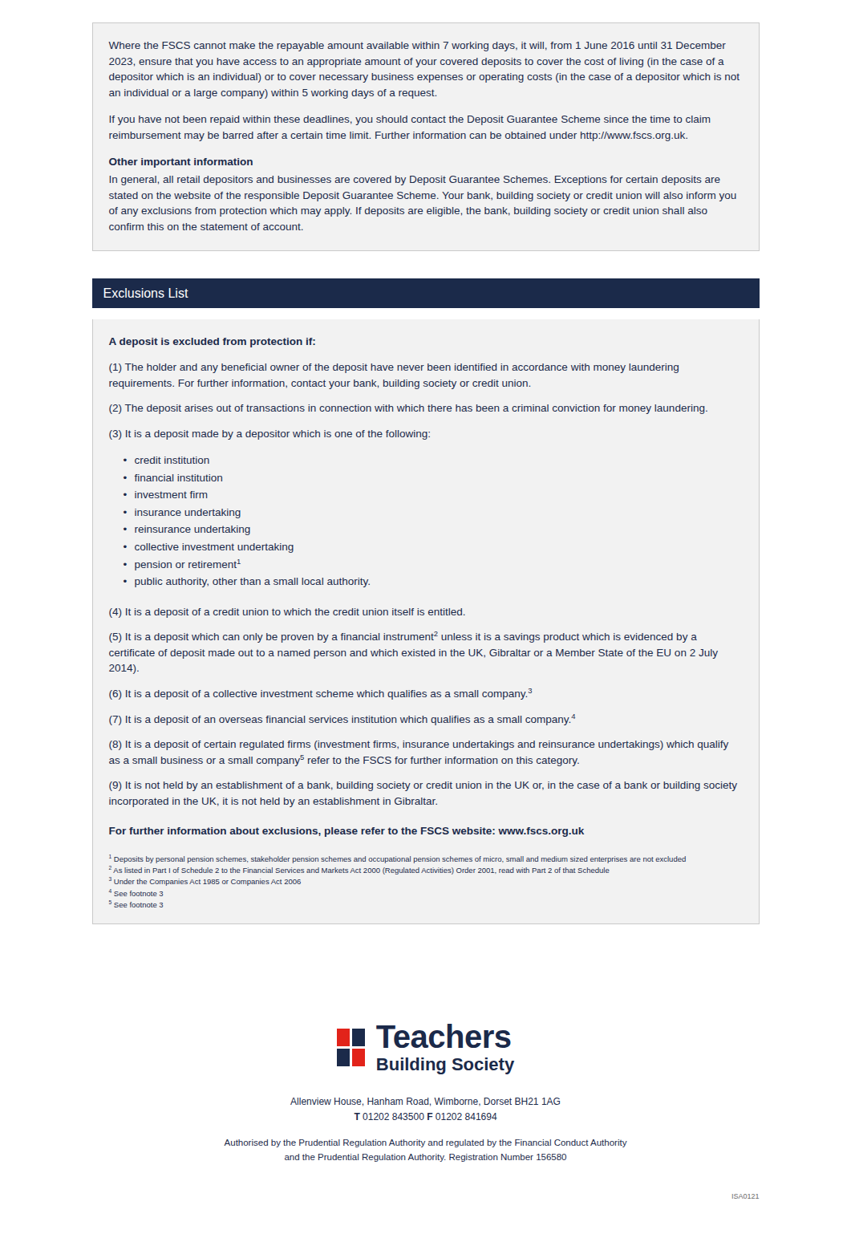Where the FSCS cannot make the repayable amount available within 7 working days, it will, from 1 June 2016 until 31 December 2023, ensure that you have access to an appropriate amount of your covered deposits to cover the cost of living (in the case of a depositor which is an individual) or to cover necessary business expenses or operating costs (in the case of a depositor which is not an individual or a large company) within 5 working days of a request.
If you have not been repaid within these deadlines, you should contact the Deposit Guarantee Scheme since the time to claim reimbursement may be barred after a certain time limit. Further information can be obtained under http://www.fscs.org.uk.
Other important information
In general, all retail depositors and businesses are covered by Deposit Guarantee Schemes. Exceptions for certain deposits are stated on the website of the responsible Deposit Guarantee Scheme. Your bank, building society or credit union will also inform you of any exclusions from protection which may apply. If deposits are eligible, the bank, building society or credit union shall also confirm this on the statement of account.
Exclusions List
A deposit is excluded from protection if:
(1) The holder and any beneficial owner of the deposit have never been identified in accordance with money laundering requirements. For further information, contact your bank, building society or credit union.
(2) The deposit arises out of transactions in connection with which there has been a criminal conviction for money laundering.
(3) It is a deposit made by a depositor which is one of the following:
credit institution
financial institution
investment firm
insurance undertaking
reinsurance undertaking
collective investment undertaking
pension or retirement1
public authority, other than a small local authority.
(4) It is a deposit of a credit union to which the credit union itself is entitled.
(5) It is a deposit which can only be proven by a financial instrument2 unless it is a savings product which is evidenced by a certificate of deposit made out to a named person and which existed in the UK, Gibraltar or a Member State of the EU on 2 July 2014).
(6) It is a deposit of a collective investment scheme which qualifies as a small company.3
(7) It is a deposit of an overseas financial services institution which qualifies as a small company.4
(8) It is a deposit of certain regulated firms (investment firms, insurance undertakings and reinsurance undertakings) which qualify as a small business or a small company5 refer to the FSCS for further information on this category.
(9) It is not held by an establishment of a bank, building society or credit union in the UK or, in the case of a bank or building society incorporated in the UK, it is not held by an establishment in Gibraltar.
For further information about exclusions, please refer to the FSCS website: www.fscs.org.uk
1 Deposits by personal pension schemes, stakeholder pension schemes and occupational pension schemes of micro, small and medium sized enterprises are not excluded
2 As listed in Part I of Schedule 2 to the Financial Services and Markets Act 2000 (Regulated Activities) Order 2001, read with Part 2 of that Schedule
3 Under the Companies Act 1985 or Companies Act 2006
4 See footnote 3
5 See footnote 3
Teachers Building Society
Allenview House, Hanham Road, Wimborne, Dorset BH21 1AG
T 01202 843500 F 01202 841694
Authorised by the Prudential Regulation Authority and regulated by the Financial Conduct Authority
and the Prudential Regulation Authority. Registration Number 156580
ISA0121